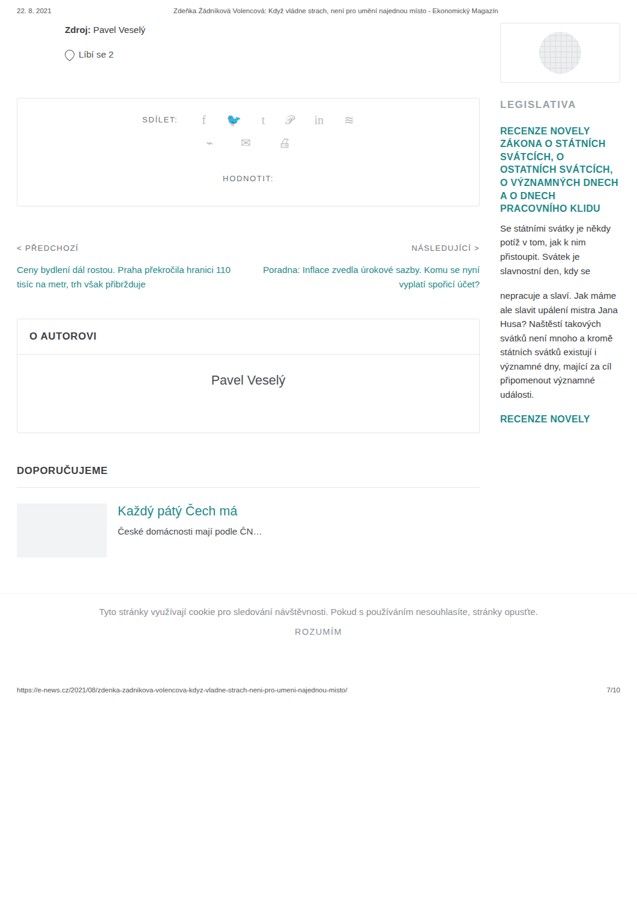22. 8. 2021 Zdeňka Žádníková Volencová: Když vládne strach, není pro umění najednou místo - Ekonomický Magazín
Zdroj: Pavel Veselý
Líbí se 2
SDÍLET: f 🐦 t 𝒫 in ≋
⌁ ✉ 🖨
HODNOTIT:
< PŘEDCHOZÍ
Ceny bydlení dál rostou. Praha překročila hranici 110 tisíc na metr, trh však přibržduje
NÁSLEDUJÍCÍ >
Poradna: Inflace zvedla úrokové sazby. Komu se nyní vyplatí spořicí účet?
O AUTOROVI
Pavel Veselý
DOPORUČUJEME
Každý pátý Čech má
České domácnosti mají podle ČN…
LEGISLATIVA
RECENZE NOVELY ZÁKONA O STÁTNÍCH SVÁTCÍCH, O OSTATNÍCH SVÁTCÍCH, O VÝZNAMNÝCH DNECH A O DNECH PRACOVNÍHO KLIDU
Se státními svátky je někdy potíž v tom, jak k nim přistoupit. Svátek je slavnostní den, kdy se
nepracuje a slaví. Jak máme ale slavit upálení mistra Jana Husa? Naštěstí takových svátků není mnoho a kromě státních svátků existují i významné dny, mající za cíl připomenout významné události.
RECENZE NOVELY
Tyto stránky využívají cookie pro sledování návštěvnosti. Pokud s používáním nesouhlasíte, stránky opusťte.
ROZUMÍM
https://e-news.cz/2021/08/zdenka-zadnikova-volencova-kdyz-vladne-strach-neni-pro-umeni-najednou-misto/ 7/10